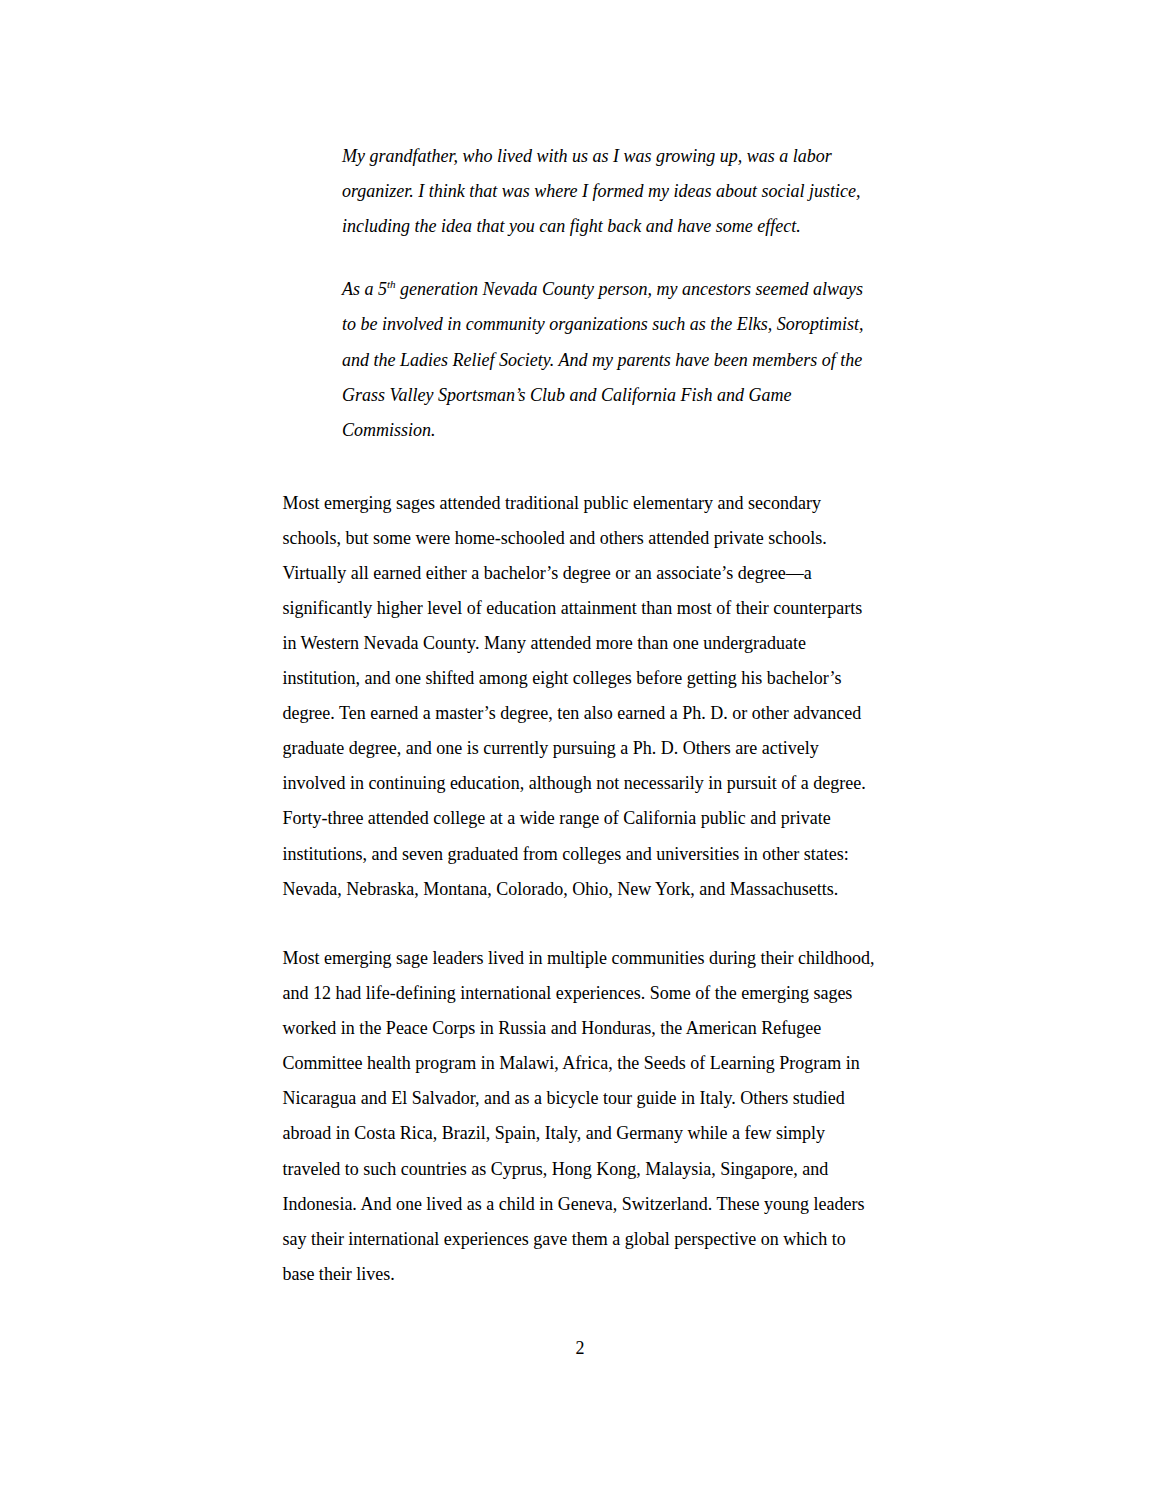My grandfather, who lived with us as I was growing up, was a labor organizer. I think that was where I formed my ideas about social justice, including the idea that you can fight back and have some effect.
As a 5th generation Nevada County person, my ancestors seemed always to be involved in community organizations such as the Elks, Soroptimist, and the Ladies Relief Society. And my parents have been members of the Grass Valley Sportsman’s Club and California Fish and Game Commission.
Most emerging sages attended traditional public elementary and secondary schools, but some were home-schooled and others attended private schools. Virtually all earned either a bachelor’s degree or an associate’s degree—a significantly higher level of education attainment than most of their counterparts in Western Nevada County. Many attended more than one undergraduate institution, and one shifted among eight colleges before getting his bachelor’s degree. Ten earned a master’s degree, ten also earned a Ph. D. or other advanced graduate degree, and one is currently pursuing a Ph. D. Others are actively involved in continuing education, although not necessarily in pursuit of a degree. Forty-three attended college at a wide range of California public and private institutions, and seven graduated from colleges and universities in other states: Nevada, Nebraska, Montana, Colorado, Ohio, New York, and Massachusetts.
Most emerging sage leaders lived in multiple communities during their childhood, and 12 had life-defining international experiences. Some of the emerging sages worked in the Peace Corps in Russia and Honduras, the American Refugee Committee health program in Malawi, Africa, the Seeds of Learning Program in Nicaragua and El Salvador, and as a bicycle tour guide in Italy. Others studied abroad in Costa Rica, Brazil, Spain, Italy, and Germany while a few simply traveled to such countries as Cyprus, Hong Kong, Malaysia, Singapore, and Indonesia. And one lived as a child in Geneva, Switzerland. These young leaders say their international experiences gave them a global perspective on which to base their lives.
2